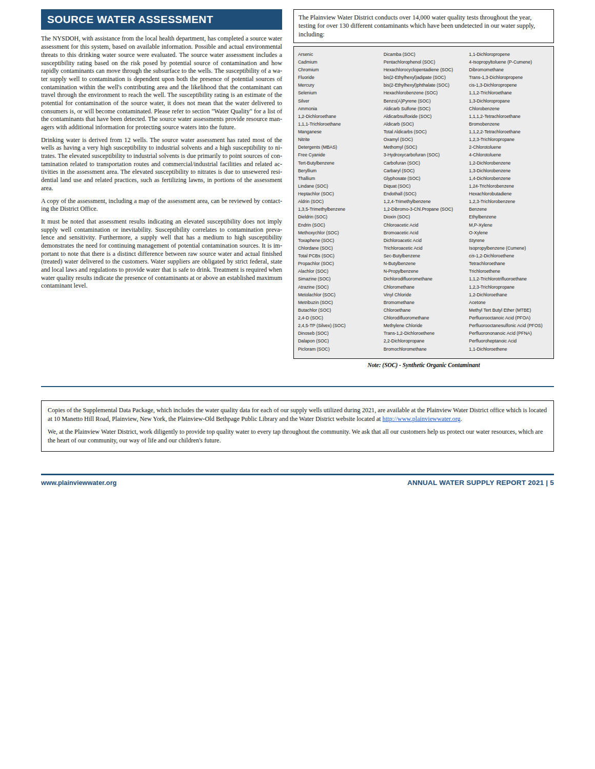Source Water Assessment
The NYSDOH, with assistance from the local health department, has completed a source water assessment for this system, based on available information. Possible and actual environmental threats to this drinking water source were evaluated. The source water assessment includes a susceptibility rating based on the risk posed by potential source of contamination and how rapidly contaminants can move through the subsurface to the wells. The susceptibility of a water supply well to contamination is dependent upon both the presence of potential sources of contamination within the well's contributing area and the likelihood that the contaminant can travel through the environment to reach the well. The susceptibility rating is an estimate of the potential for contamination of the source water, it does not mean that the water delivered to consumers is, or will become contaminated. Please refer to section "Water Quality" for a list of the contaminants that have been detected. The source water assessments provide resource managers with additional information for protecting source waters into the future.
Drinking water is derived from 12 wells. The source water assessment has rated most of the wells as having a very high susceptibility to industrial solvents and a high susceptibility to nitrates. The elevated susceptibility to industrial solvents is due primarily to point sources of contamination related to transportation routes and commercial/industrial facilities and related activities in the assessment area. The elevated susceptibility to nitrates is due to unsewered residential land use and related practices, such as fertilizing lawns, in portions of the assessment area.
A copy of the assessment, including a map of the assessment area, can be reviewed by contacting the District Office.
It must be noted that assessment results indicating an elevated susceptibility does not imply supply well contamination or inevitability. Susceptibility correlates to contamination prevalence and sensitivity. Furthermore, a supply well that has a medium to high susceptibility demonstrates the need for continuing management of potential contamination sources. It is important to note that there is a distinct difference between raw source water and actual finished (treated) water delivered to the customers. Water suppliers are obligated by strict federal, state and local laws and regulations to provide water that is safe to drink. Treatment is required when water quality results indicate the presence of contaminants at or above an established maximum contaminant level.
The Plainview Water District conducts over 14,000 water quality tests throughout the year, testing for over 130 different contaminants which have been undetected in our water supply, including:
Arsenic Dicamba (SOC) 1,1-Dichloropropene Cadmium Pentachlorophenol (SOC) 4-Isopropyltoluene (P-Cumene) Chromium Hexachlorocyclopentadiene (SOC) Dibromomethane Fluoride bis(2-Ethylhexyl)adipate (SOC) Trans-1,3-Dichloropropene Mercury bis(2-Ethylhexyl)phthalate (SOC) cis-1,3-Dichloropropene Selenium Hexachlorobenzene (SOC) 1,1,2-Trichloroethane Silver Benzo(A)Pyrene (SOC) 1,3-Dichloropropane Ammonia Aldicarb Sulfone (SOC) Chlorobenzene 1,2-Dichloroethane Aldicarbsulfoxide (SOC) 1,1,1,2-Tetrachloroethane 1,1,1-Trichloroethane Aldicarb (SOC) Bromobenzene Manganese Total Aldicarbs (SOC) 1,1,2,2-Tetrachloroethane Nitrite Oxamyl (SOC) 1,2,3-Trichloropropane Detergents (MBAS) Methomyl (SOC) 2-Chlorotoluene Free Cyanide 3-Hydroxycarbofuran (SOC) 4-Chlorotoluene Tert-Butylbenzene Carbofuran (SOC) 1,2-Dichlorobenzene Beryllium Carbaryl (SOC) 1,3-Dichlorobenzene Thallium Glyphosate (SOC) 1,4-Dichlorobenzene Lindane (SOC) Diquat (SOC) 1,24-Trichlorobenzene Heptachlor (SOC) Endothall (SOC) Hexachlorobutadiene Aldrin (SOC) 1,2,4-Trimethylbenzene 1,2,3-Trichlorobenzene 1,3,5-Trimethylbenzene 1,2-Dibromo-3-Chl.Propane (SOC) Benzene Dieldrin (SOC) Dioxin (SOC) Ethylbenzene Endrin (SOC) Chloroacetic Acid M,P-Xylene Methoxychlor (SOC) Bromoacetic Acid O-Xylene Toxaphene (SOC) Dichloroacetic Acid Styrene Chlordane (SOC) Trichloroacetic Acid Isopropylbenzene (Cumene) Total PCBs (SOC) Sec-Butylbenzene cis-1,2-Dichloroethene Propachlor (SOC) N-Butylbenzene Tetrachloroethane Alachlor (SOC) N-Propylbenzene Trichloroethene Simazine (SOC) Dichlorodifluoromethane 1,1,2-Trichlorotrifluoroethane Atrazine (SOC) Chloromethane 1,2,3-Trichloropropane Metolachlor (SOC) Vinyl Chloride 1,2-Dichloroethane Metribuzin (SOC) Bromomethane Acetone Butachlor (SOC) Chloroethane Methyl Tert Butyl Ether (MTBE) 2,4-D (SOC) Chlorodifluoromethane Perfluorooctanoic Acid (PFOA) 2,4,5-TP (Silvex) (SOC) Methylene Chloride Perfluorooctanesulfonic Acid (PFOS) Dinoseb (SOC) Trans-1,2-Dichloroethene Perfluorononanoic Acid (PFNA) Dalapon (SOC) 2,2-Dichloropropane Perfluoroheptanoic Acid Picloram (SOC) Bromochloromethane 1,1-Dichloroethene
Note: (SOC) - Synthetic Organic Contaminant
Copies of the Supplemental Data Package, which includes the water quality data for each of our supply wells utilized during 2021, are available at the Plainview Water District office which is located at 10 Manetto Hill Road, Plainview, New York, the Plainview-Old Bethpage Public Library and the Water District website located at http://www.plainviewwater.org.
We, at the Plainview Water District, work diligently to provide top quality water to every tap throughout the community. We ask that all our customers help us protect our water resources, which are the heart of our community, our way of life and our children's future.
www.plainviewwater.org
ANNUAL WATER SUPPLY REPORT 2021 | 5